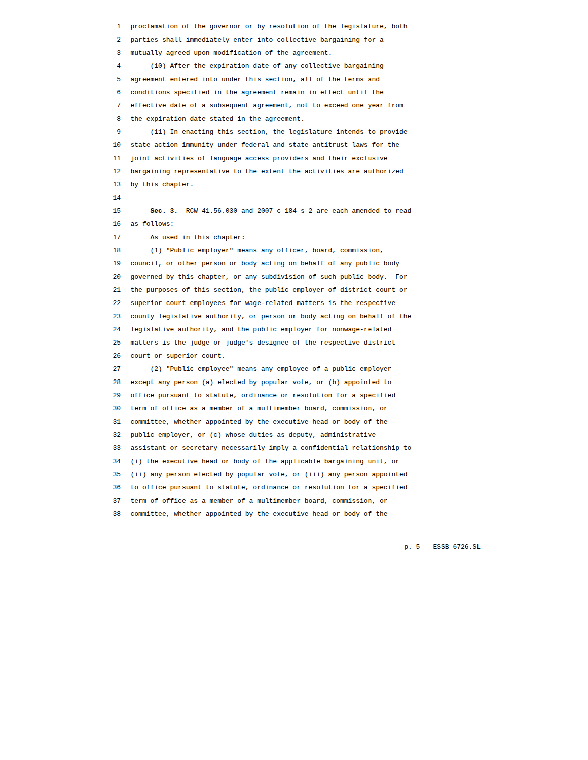proclamation of the governor or by resolution of the legislature, both
parties shall immediately enter into collective bargaining for a
mutually agreed upon modification of the agreement.
(10) After the expiration date of any collective bargaining
agreement entered into under this section, all of the terms and
conditions specified in the agreement remain in effect until the
effective date of a subsequent agreement, not to exceed one year from
the expiration date stated in the agreement.
(11) In enacting this section, the legislature intends to provide
state action immunity under federal and state antitrust laws for the
joint activities of language access providers and their exclusive
bargaining representative to the extent the activities are authorized
by this chapter.
Sec. 3. RCW 41.56.030 and 2007 c 184 s 2 are each amended to read
as follows:
As used in this chapter:
(1) "Public employer" means any officer, board, commission,
council, or other person or body acting on behalf of any public body
governed by this chapter, or any subdivision of such public body. For
the purposes of this section, the public employer of district court or
superior court employees for wage-related matters is the respective
county legislative authority, or person or body acting on behalf of the
legislative authority, and the public employer for nonwage-related
matters is the judge or judge's designee of the respective district
court or superior court.
(2) "Public employee" means any employee of a public employer
except any person (a) elected by popular vote, or (b) appointed to
office pursuant to statute, ordinance or resolution for a specified
term of office as a member of a multimember board, commission, or
committee, whether appointed by the executive head or body of the
public employer, or (c) whose duties as deputy, administrative
assistant or secretary necessarily imply a confidential relationship to
(i) the executive head or body of the applicable bargaining unit, or
(ii) any person elected by popular vote, or (iii) any person appointed
to office pursuant to statute, ordinance or resolution for a specified
term of office as a member of a multimember board, commission, or
committee, whether appointed by the executive head or body of the
p. 5 ESSB 6726.SL